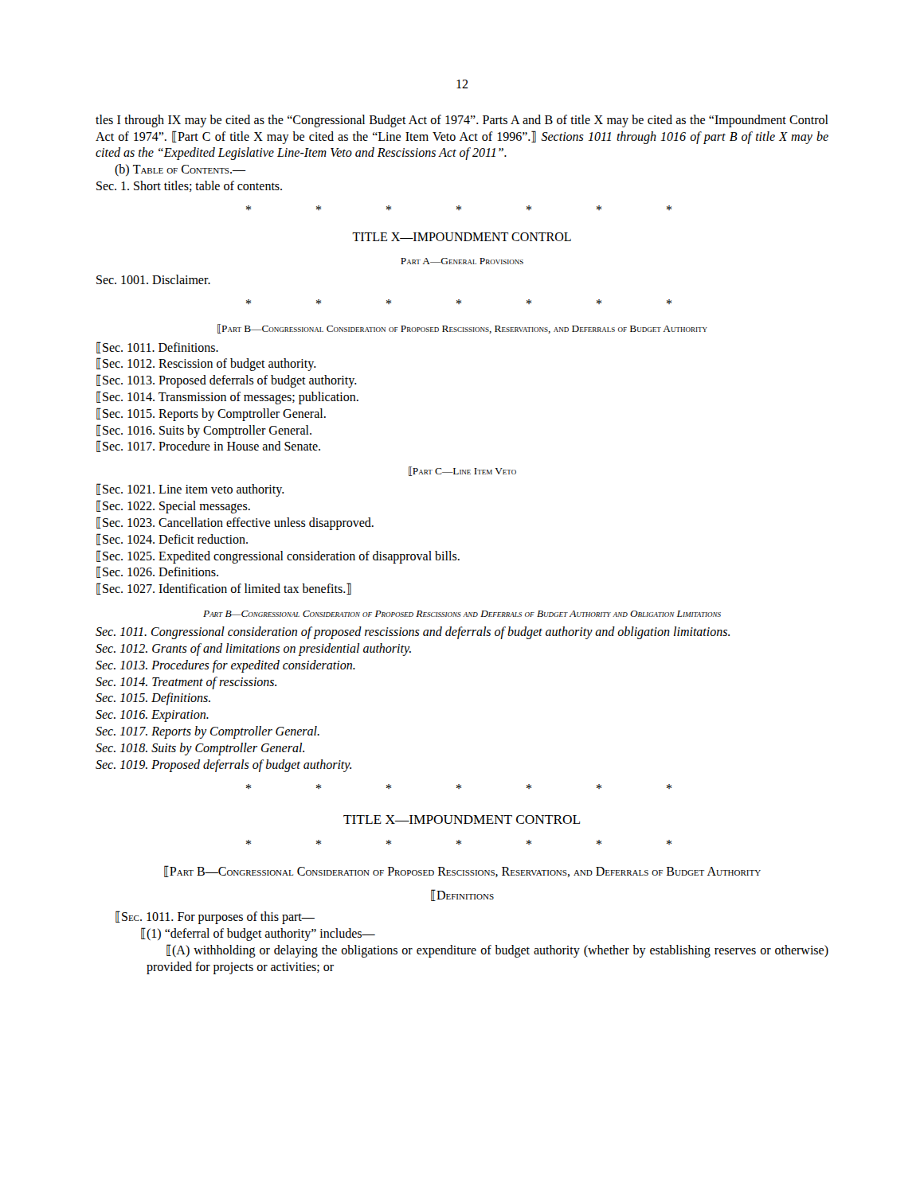12
tles I through IX may be cited as the “Congressional Budget Act of 1974”. Parts A and B of title X may be cited as the “Impoundment Control Act of 1974”. ⟦Part C of title X may be cited as the “Line Item Veto Act of 1996”.⟧ Sections 1011 through 1016 of part B of title X may be cited as the “Expedited Legislative Line-Item Veto and Rescissions Act of 2011”.
(b) Table of Contents.—
Sec. 1. Short titles; table of contents.
* * * * * * *
TITLE X—IMPOUNDMENT CONTROL
Part A—General Provisions
Sec. 1001. Disclaimer.
* * * * * * *
⟦Part B—Congressional Consideration of Proposed Rescissions, Reservations, and Deferrals of Budget Authority
⟦Sec. 1011. Definitions.
⟦Sec. 1012. Rescission of budget authority.
⟦Sec. 1013. Proposed deferrals of budget authority.
⟦Sec. 1014. Transmission of messages; publication.
⟦Sec. 1015. Reports by Comptroller General.
⟦Sec. 1016. Suits by Comptroller General.
⟦Sec. 1017. Procedure in House and Senate.
⟦Part C—Line Item Veto
⟦Sec. 1021. Line item veto authority.
⟦Sec. 1022. Special messages.
⟦Sec. 1023. Cancellation effective unless disapproved.
⟦Sec. 1024. Deficit reduction.
⟦Sec. 1025. Expedited congressional consideration of disapproval bills.
⟦Sec. 1026. Definitions.
⟦Sec. 1027. Identification of limited tax benefits.⟧
Part B—Congressional Consideration of Proposed Rescissions and Deferrals of Budget Authority and Obligation Limitations
Sec. 1011. Congressional consideration of proposed rescissions and deferrals of budget authority and obligation limitations.
Sec. 1012. Grants of and limitations on presidential authority.
Sec. 1013. Procedures for expedited consideration.
Sec. 1014. Treatment of rescissions.
Sec. 1015. Definitions.
Sec. 1016. Expiration.
Sec. 1017. Reports by Comptroller General.
Sec. 1018. Suits by Comptroller General.
Sec. 1019. Proposed deferrals of budget authority.
* * * * * * *
TITLE X—IMPOUNDMENT CONTROL
* * * * * * *
⟦Part B—Congressional Consideration of Proposed Rescissions, Reservations, and Deferrals of Budget Authority
⟦Definitions
⟦Sec. 1011. For purposes of this part—
⟦(1) “deferral of budget authority” includes—
⟦(A) withholding or delaying the obligations or expenditure of budget authority (whether by establishing reserves or otherwise) provided for projects or activities; or